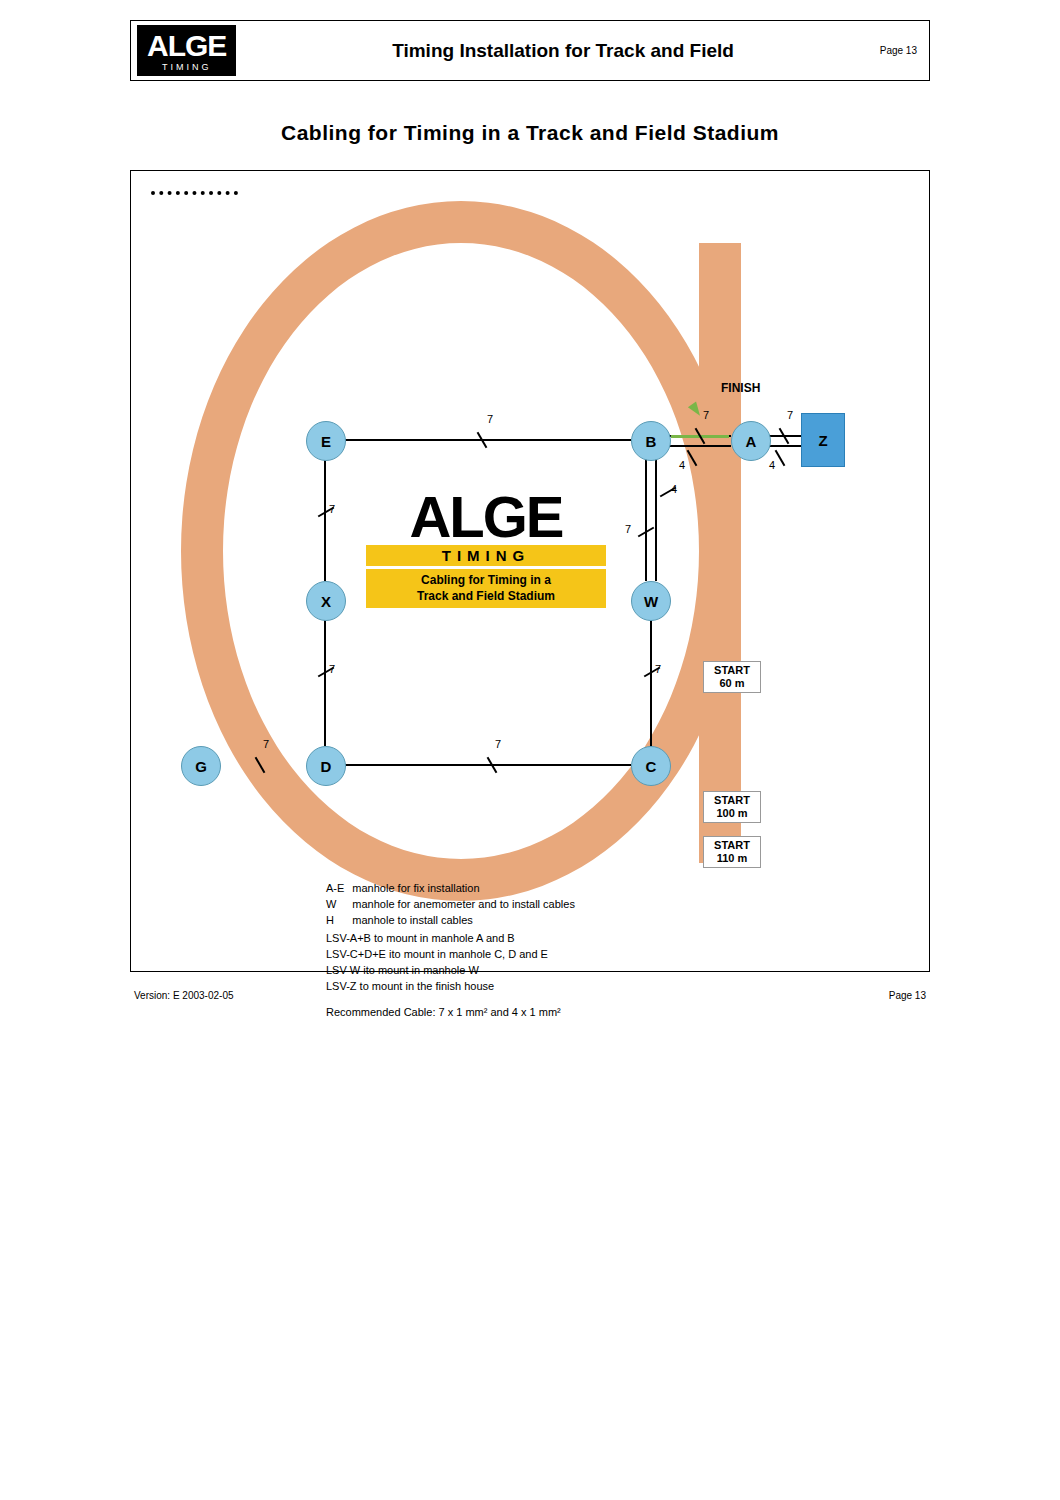ALGE
TIMING
Timing Installation for Track and Field
Page 13
Cabling for Timing in a Track and Field Stadium
FINISH
7
7
4
7
4
7
7
4
7
7
7
7
E
B
A
X
W
D
C
G
Z
ALGE
TIMING
Cabling for Timing in a
Track and Field Stadium
START
60 m
START
100 m
START
110 m
| A-E | manhole for fix installation |
| W | manhole for anemometer and to install cables |
| H | manhole to install cables |
LSV-A+B to mount in manhole A and B
LSV-C+D+E ito mount in manhole C, D and E
LSV-W ito mount in manhole W
LSV-Z to mount in the finish house
Recommended Cable: 7 x 1 mm² and 4 x 1 mm²
Version: E 2003-02-05
Page 13